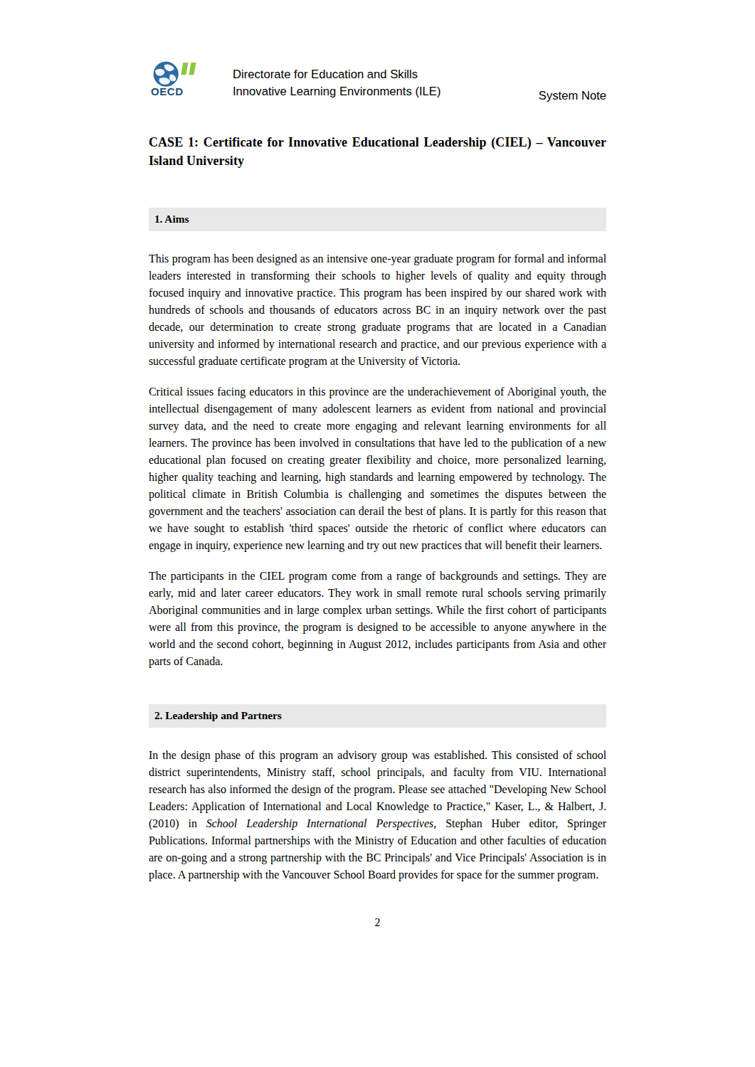OECD
Directorate for Education and Skills
Innovative Learning Environments (ILE)
System Note
CASE 1: Certificate for Innovative Educational Leadership (CIEL) – Vancouver Island University
1. Aims
This program has been designed as an intensive one-year graduate program for formal and informal leaders interested in transforming their schools to higher levels of quality and equity through focused inquiry and innovative practice. This program has been inspired by our shared work with hundreds of schools and thousands of educators across BC in an inquiry network over the past decade, our determination to create strong graduate programs that are located in a Canadian university and informed by international research and practice, and our previous experience with a successful graduate certificate program at the University of Victoria.
Critical issues facing educators in this province are the underachievement of Aboriginal youth, the intellectual disengagement of many adolescent learners as evident from national and provincial survey data, and the need to create more engaging and relevant learning environments for all learners. The province has been involved in consultations that have led to the publication of a new educational plan focused on creating greater flexibility and choice, more personalized learning, higher quality teaching and learning, high standards and learning empowered by technology. The political climate in British Columbia is challenging and sometimes the disputes between the government and the teachers' association can derail the best of plans. It is partly for this reason that we have sought to establish 'third spaces' outside the rhetoric of conflict where educators can engage in inquiry, experience new learning and try out new practices that will benefit their learners.
The participants in the CIEL program come from a range of backgrounds and settings. They are early, mid and later career educators. They work in small remote rural schools serving primarily Aboriginal communities and in large complex urban settings. While the first cohort of participants were all from this province, the program is designed to be accessible to anyone anywhere in the world and the second cohort, beginning in August 2012, includes participants from Asia and other parts of Canada.
2. Leadership and Partners
In the design phase of this program an advisory group was established. This consisted of school district superintendents, Ministry staff, school principals, and faculty from VIU. International research has also informed the design of the program. Please see attached "Developing New School Leaders: Application of International and Local Knowledge to Practice," Kaser, L., & Halbert, J. (2010) in School Leadership International Perspectives, Stephan Huber editor, Springer Publications. Informal partnerships with the Ministry of Education and other faculties of education are on-going and a strong partnership with the BC Principals' and Vice Principals' Association is in place. A partnership with the Vancouver School Board provides for space for the summer program.
2